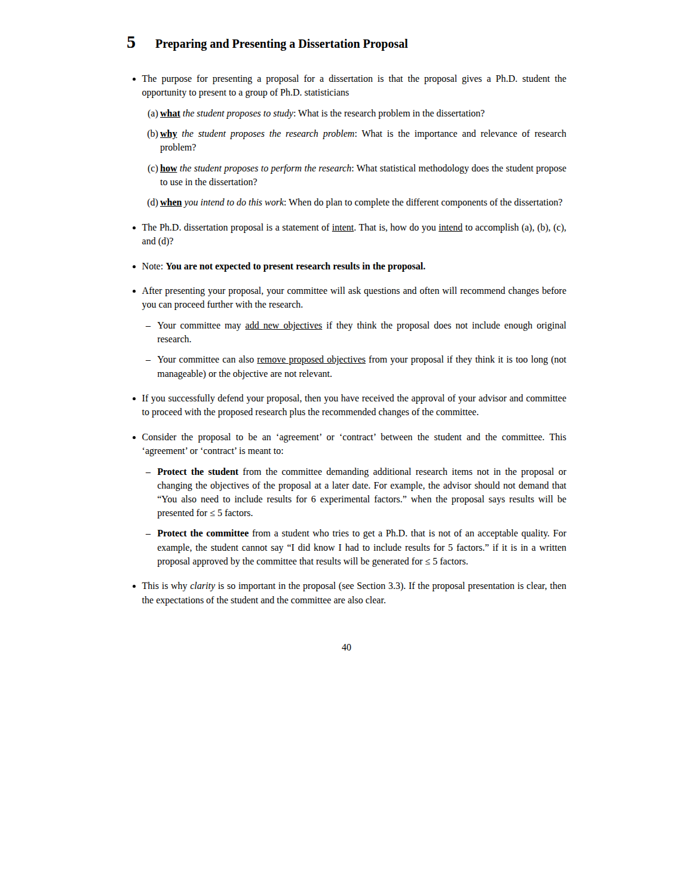5 Preparing and Presenting a Dissertation Proposal
The purpose for presenting a proposal for a dissertation is that the proposal gives a Ph.D. student the opportunity to present to a group of Ph.D. statisticians
what the student proposes to study: What is the research problem in the dissertation?
why the student proposes the research problem: What is the importance and relevance of research problem?
how the student proposes to perform the research: What statistical methodology does the student propose to use in the dissertation?
when you intend to do this work: When do plan to complete the different components of the dissertation?
The Ph.D. dissertation proposal is a statement of intent. That is, how do you intend to accomplish (a), (b), (c), and (d)?
Note: You are not expected to present research results in the proposal.
After presenting your proposal, your committee will ask questions and often will recommend changes before you can proceed further with the research.
Your committee may add new objectives if they think the proposal does not include enough original research.
Your committee can also remove proposed objectives from your proposal if they think it is too long (not manageable) or the objective are not relevant.
If you successfully defend your proposal, then you have received the approval of your advisor and committee to proceed with the proposed research plus the recommended changes of the committee.
Consider the proposal to be an ‘agreement’ or ‘contract’ between the student and the committee. This ‘agreement’ or ‘contract’ is meant to:
Protect the student from the committee demanding additional research items not in the proposal or changing the objectives of the proposal at a later date. For example, the advisor should not demand that “You also need to include results for 6 experimental factors.” when the proposal says results will be presented for ≤ 5 factors.
Protect the committee from a student who tries to get a Ph.D. that is not of an acceptable quality. For example, the student cannot say “I did know I had to include results for 5 factors.” if it is in a written proposal approved by the committee that results will be generated for ≤ 5 factors.
This is why clarity is so important in the proposal (see Section 3.3). If the proposal presentation is clear, then the expectations of the student and the committee are also clear.
40